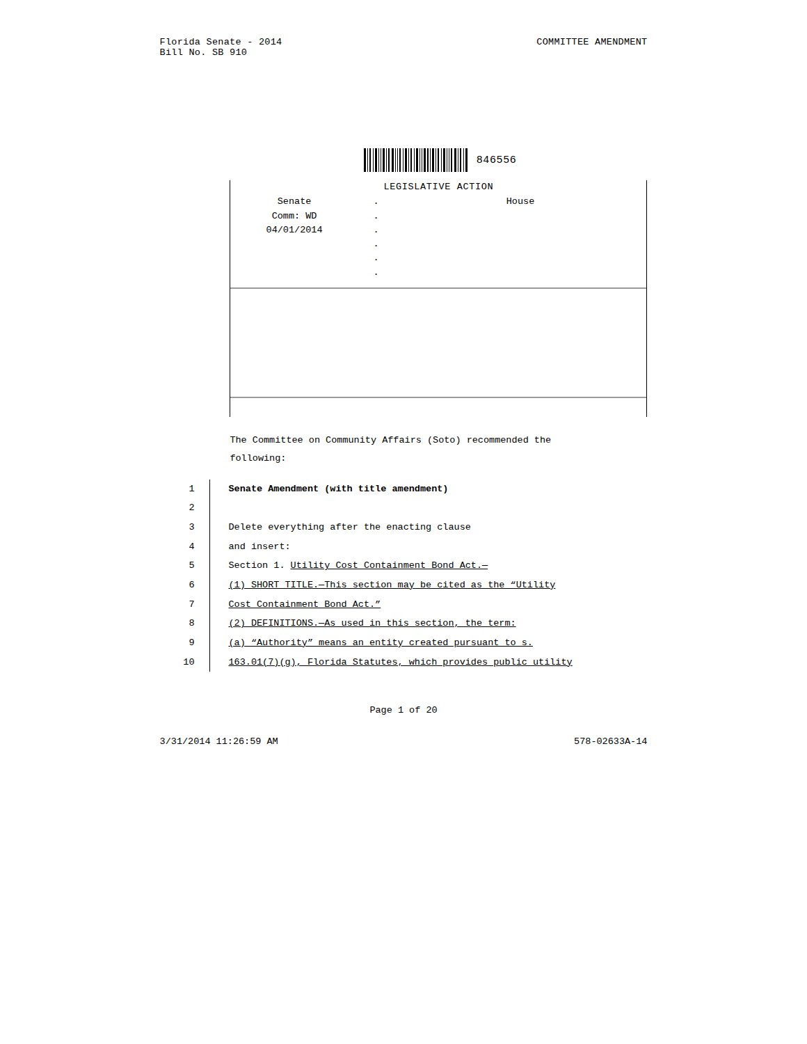Florida Senate - 2014 Bill No. SB 910
COMMITTEE AMENDMENT
846556
LEGISLATIVE ACTION
Senate
.
House
Comm: WD
.
04/01/2014
.
.
.
.
The Committee on Community Affairs (Soto) recommended the
following:
1 Senate Amendment (with title amendment)
2
3 Delete everything after the enacting clause
4 and insert:
5 Section 1. Utility Cost Containment Bond Act.—
6(1) SHORT TITLE.—This section may be cited as the “Utility
7 Cost Containment Bond Act.”
8(2) DEFINITIONS.—As used in this section, the term:
9(a) “Authority” means an entity created pursuant to s.
10163.01(7)(g), Florida Statutes, which provides public utility
Page 1 of 20
3/31/2014 11:26:59 AM 578-02633A-14